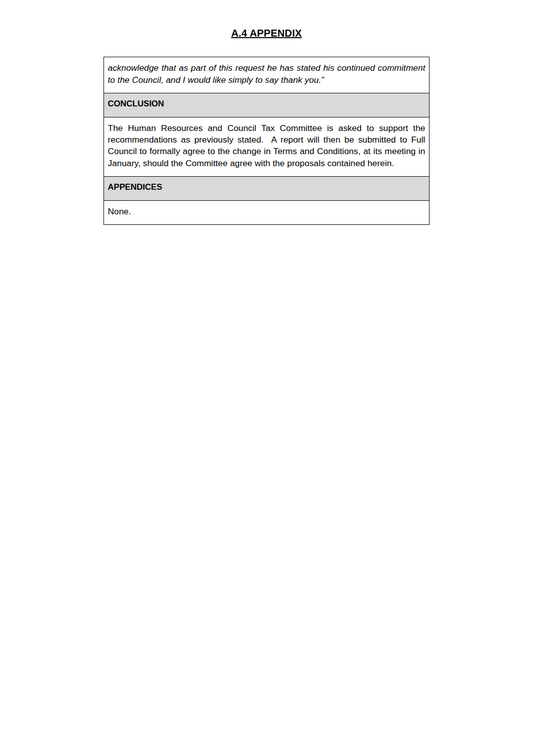A.4 APPENDIX
| acknowledge that as part of this request he has stated his continued commitment to the Council, and I would like simply to say thank you.” |
| CONCLUSION |
| The Human Resources and Council Tax Committee is asked to support the recommendations as previously stated. A report will then be submitted to Full Council to formally agree to the change in Terms and Conditions, at its meeting in January, should the Committee agree with the proposals contained herein. |
| APPENDICES |
| None. |